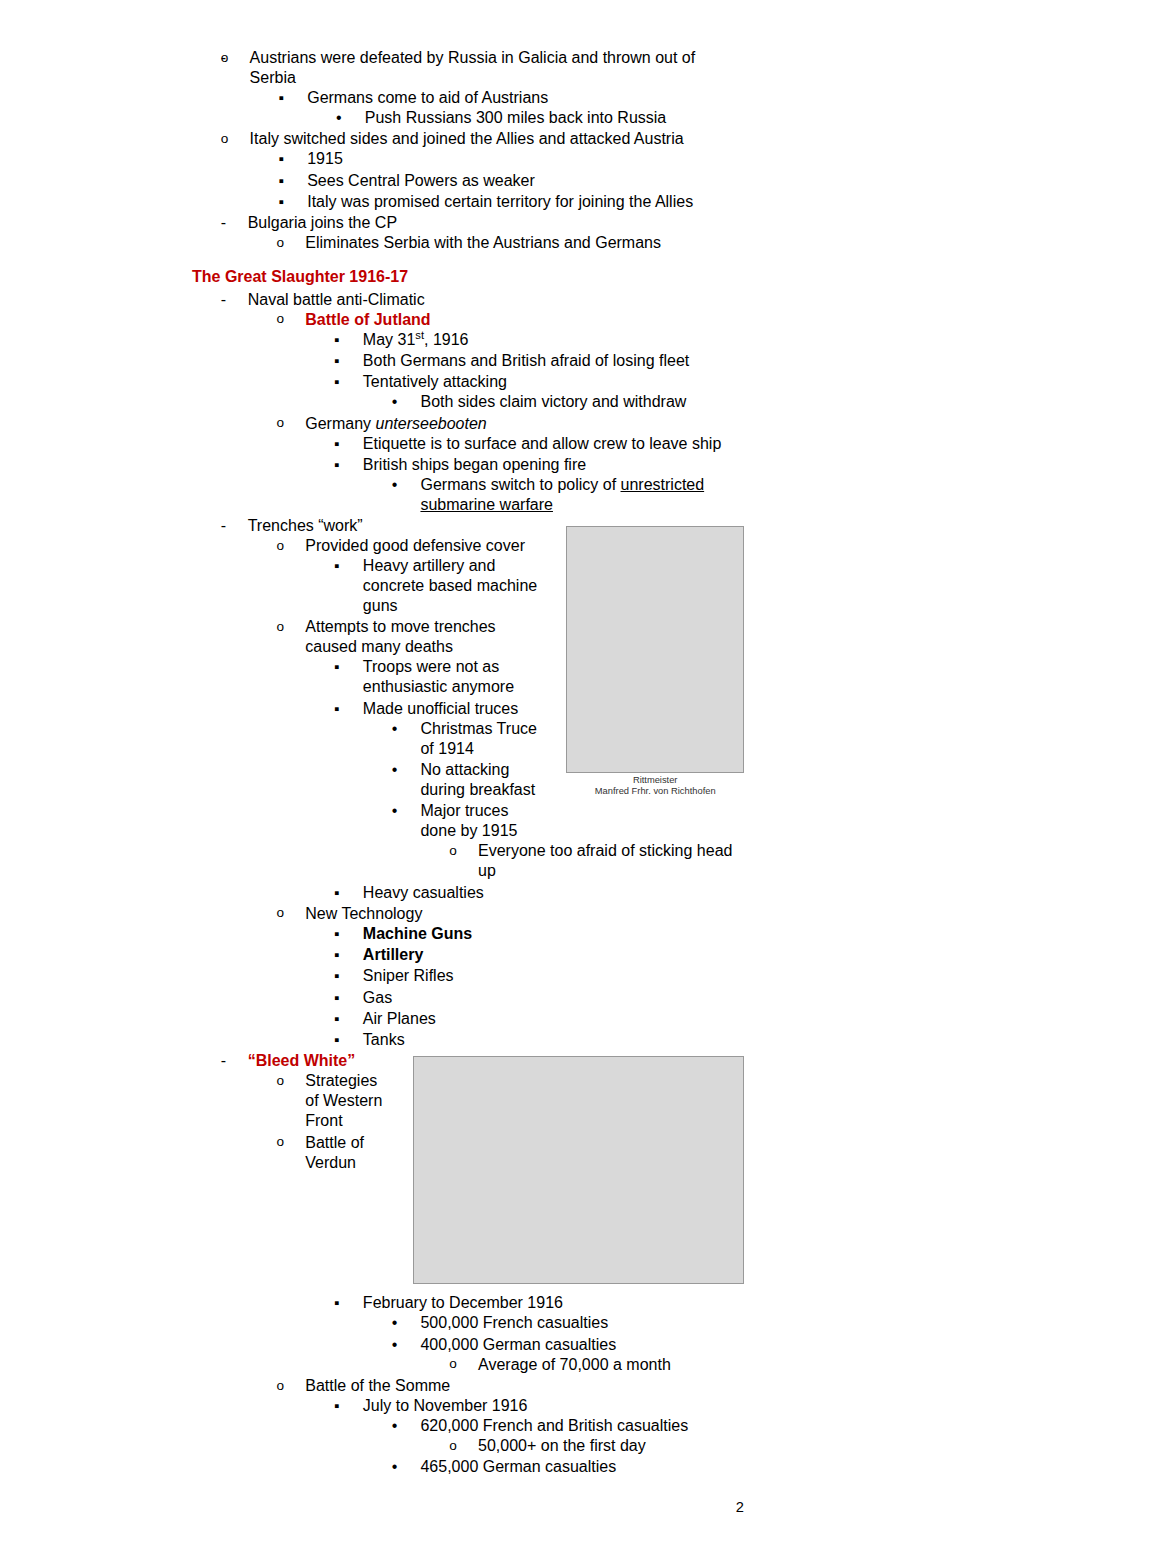Austrians were defeated by Russia in Galicia and thrown out of Serbia
Germans come to aid of Austrians
Push Russians 300 miles back into Russia
Italy switched sides and joined the Allies and attacked Austria
1915
Sees Central Powers as weaker
Italy was promised certain territory for joining the Allies
Bulgaria joins the CP
Eliminates Serbia with the Austrians and Germans
The Great Slaughter 1916-17
Naval battle anti-Climatic
Battle of Jutland
May 31st, 1916
Both Germans and British afraid of losing fleet
Tentatively attacking
Both sides claim victory and withdraw
Germany unterseebooten
Etiquette is to surface and allow crew to leave ship
British ships began opening fire
Germans switch to policy of unrestricted submarine warfare
Trenches “work”
Rittmeister
Manfred Frhr. von Richthofen
Provided good defensive cover
Heavy artillery and concrete based machine guns
Attempts to move trenches caused many deaths
Troops were not as enthusiastic anymore
Made unofficial truces
Christmas Truce of 1914
No attacking during breakfast
Major truces done by 1915
Everyone too afraid of sticking head up
Heavy casualties
New Technology
Machine Guns
Artillery
Sniper Rifles
Gas
Air Planes
Tanks
“Bleed White”
Strategies of Western Front
Battle of Verdun
February to December 1916
500,000 French casualties
400,000 German casualties
Average of 70,000 a month
Battle of the Somme
July to November 1916
620,000 French and British casualties
50,000+ on the first day
465,000 German casualties
2